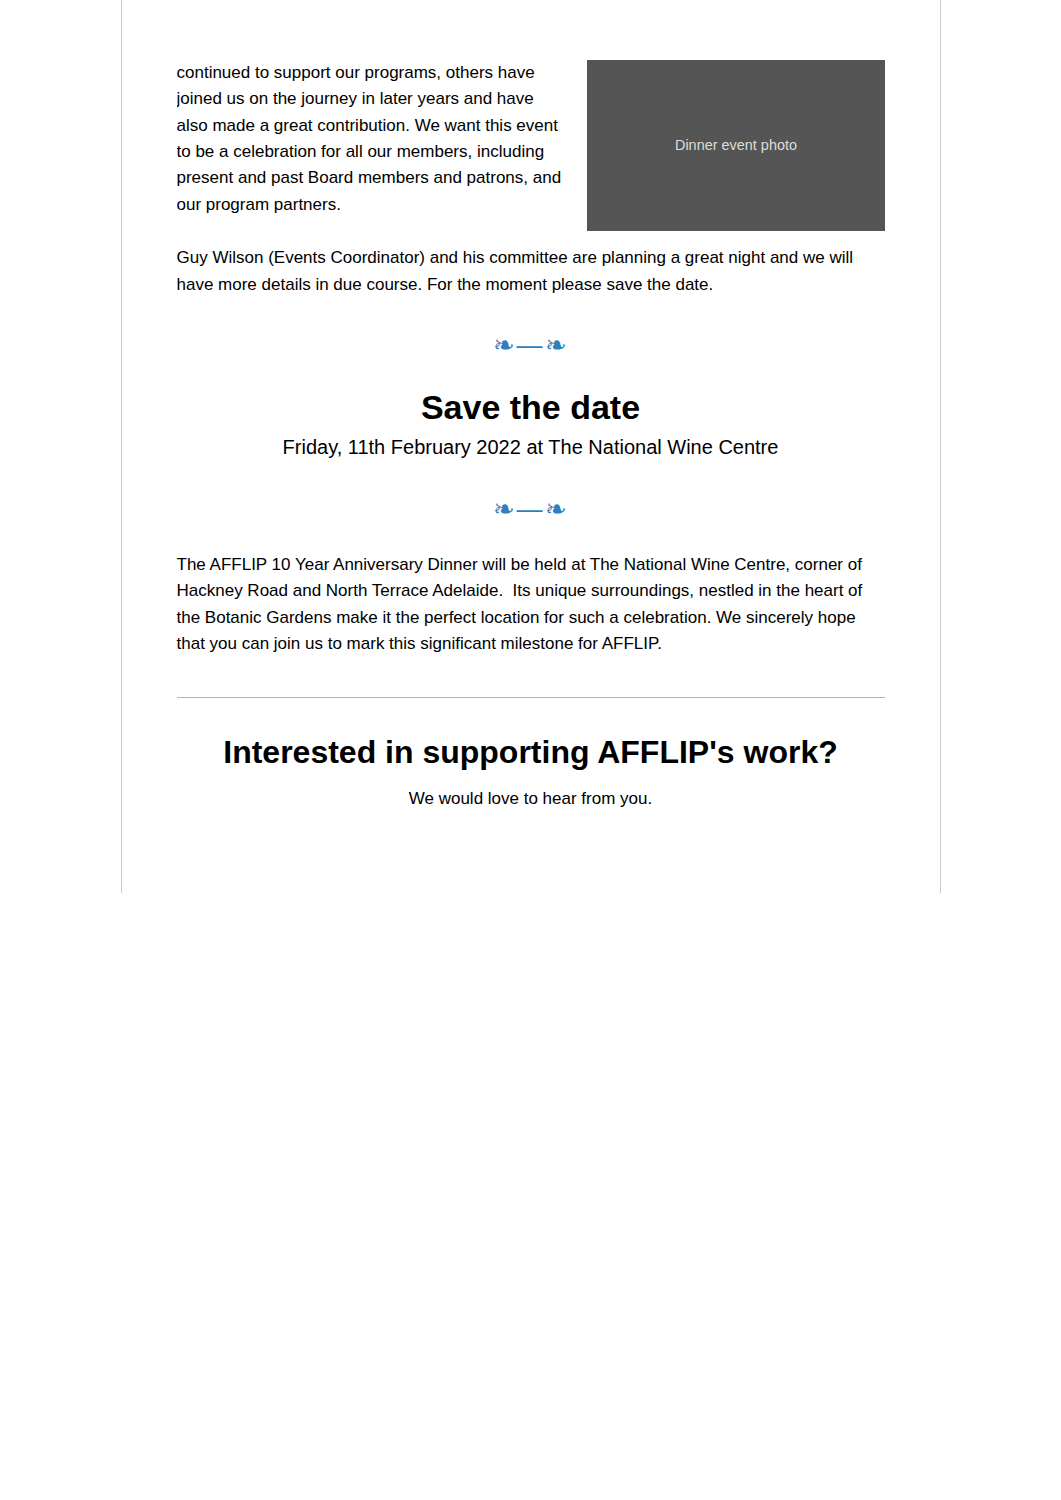continued to support our programs, others have joined us on the journey in later years and have also made a great contribution. We want this event to be a celebration for all our members, including present and past Board members and patrons, and our program partners.
Guy Wilson (Events Coordinator) and his committee are planning a great night and we will have more details in due course. For the moment please save the date.
❧—❧
Save the date
Friday, 11th February 2022 at The National Wine Centre
❧—❧
The AFFLIP 10 Year Anniversary Dinner will be held at The National Wine Centre, corner of Hackney Road and North Terrace Adelaide. Its unique surroundings, nestled in the heart of the Botanic Gardens make it the perfect location for such a celebration. We sincerely hope that you can join us to mark this significant milestone for AFFLIP.
Interested in supporting AFFLIP's work?
We would love to hear from you.